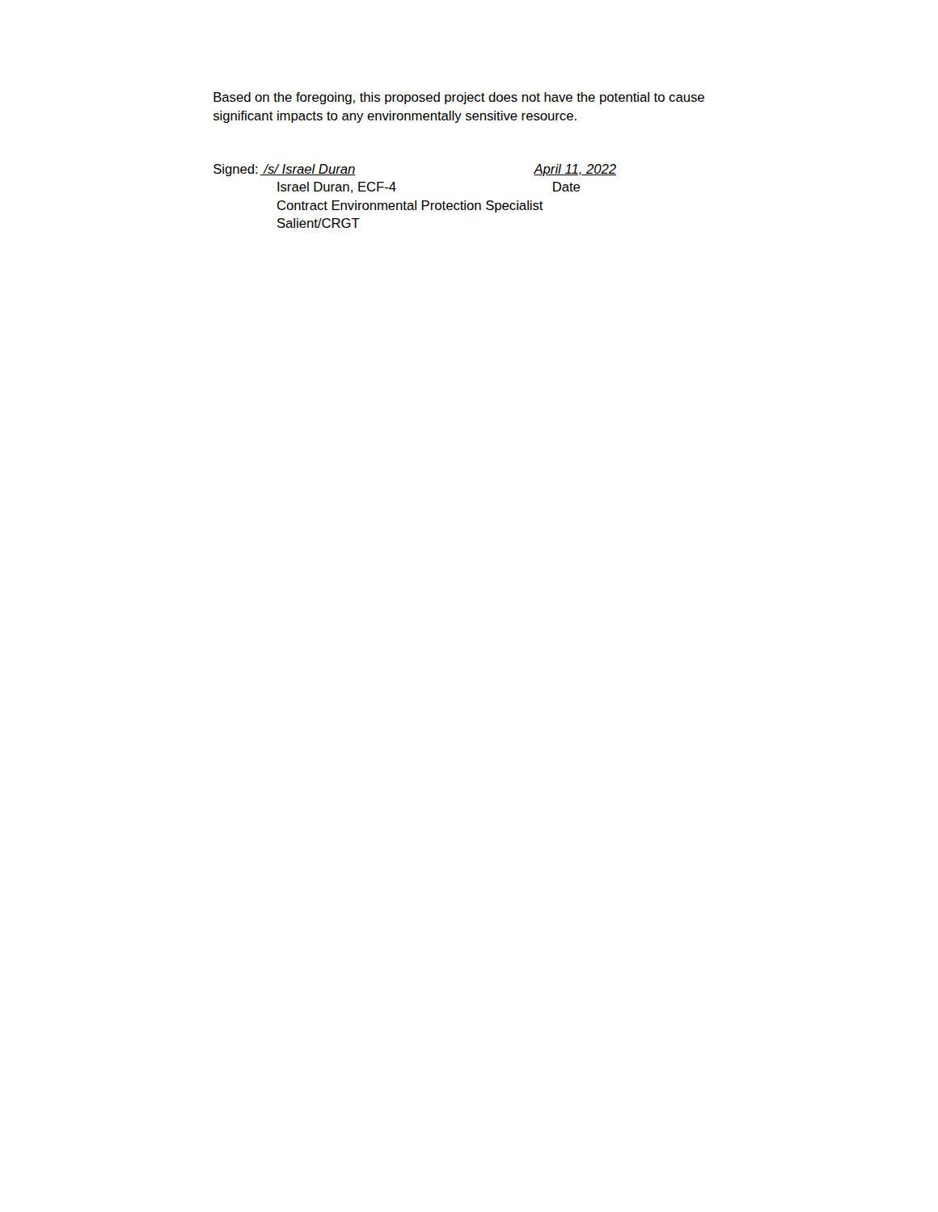Based on the foregoing, this proposed project does not have the potential to cause significant impacts to any environmentally sensitive resource.
Signed: /s/ Israel Duran April 11, 2022
Israel Duran, ECF-4
Date
Contract Environmental Protection Specialist
Salient/CRGT